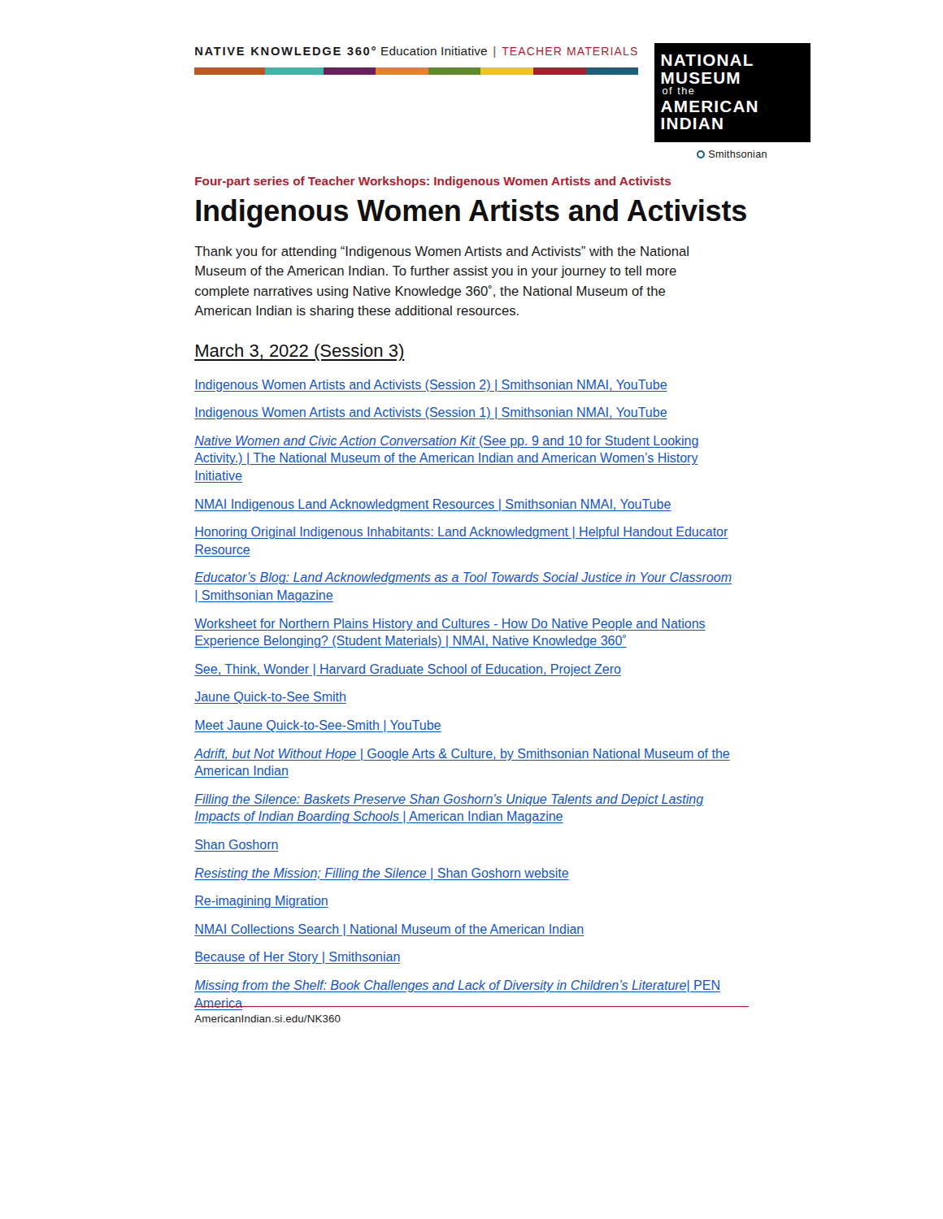Native Knowledge 360° Education Initiative | Teacher Materials
National
Museum
of the
American
Indian
Smithsonian
Four-part series of Teacher Workshops: Indigenous Women Artists and Activists
Indigenous Women Artists and Activists
Thank you for attending “Indigenous Women Artists and Activists” with the National Museum of the American Indian. To further assist you in your journey to tell more complete narratives using Native Knowledge 360˚, the National Museum of the American Indian is sharing these additional resources.
March 3, 2022 (Session 3)
Indigenous Women Artists and Activists (Session 2) | Smithsonian NMAI, YouTube
Indigenous Women Artists and Activists (Session 1) | Smithsonian NMAI, YouTube
Native Women and Civic Action Conversation Kit (See pp. 9 and 10 for Student Looking Activity.) | The National Museum of the American Indian and American Women’s History Initiative
NMAI Indigenous Land Acknowledgment Resources | Smithsonian NMAI, YouTube
Honoring Original Indigenous Inhabitants: Land Acknowledgment | Helpful Handout Educator Resource
Educator’s Blog: Land Acknowledgments as a Tool Towards Social Justice in Your Classroom | Smithsonian Magazine
Worksheet for Northern Plains History and Cultures - How Do Native People and Nations Experience Belonging? (Student Materials) | NMAI, Native Knowledge 360˚
See, Think, Wonder | Harvard Graduate School of Education, Project Zero
Jaune Quick-to-See Smith
Meet Jaune Quick-to-See-Smith | YouTube
Adrift, but Not Without Hope | Google Arts & Culture, by Smithsonian National Museum of the American Indian
Filling the Silence: Baskets Preserve Shan Goshorn's Unique Talents and Depict Lasting Impacts of Indian Boarding Schools | American Indian Magazine
Shan Goshorn
Resisting the Mission; Filling the Silence | Shan Goshorn website
Re-imagining Migration
NMAI Collections Search | National Museum of the American Indian
Because of Her Story | Smithsonian
Missing from the Shelf: Book Challenges and Lack of Diversity in Children’s Literature| PEN America
AmericanIndian.si.edu/NK360